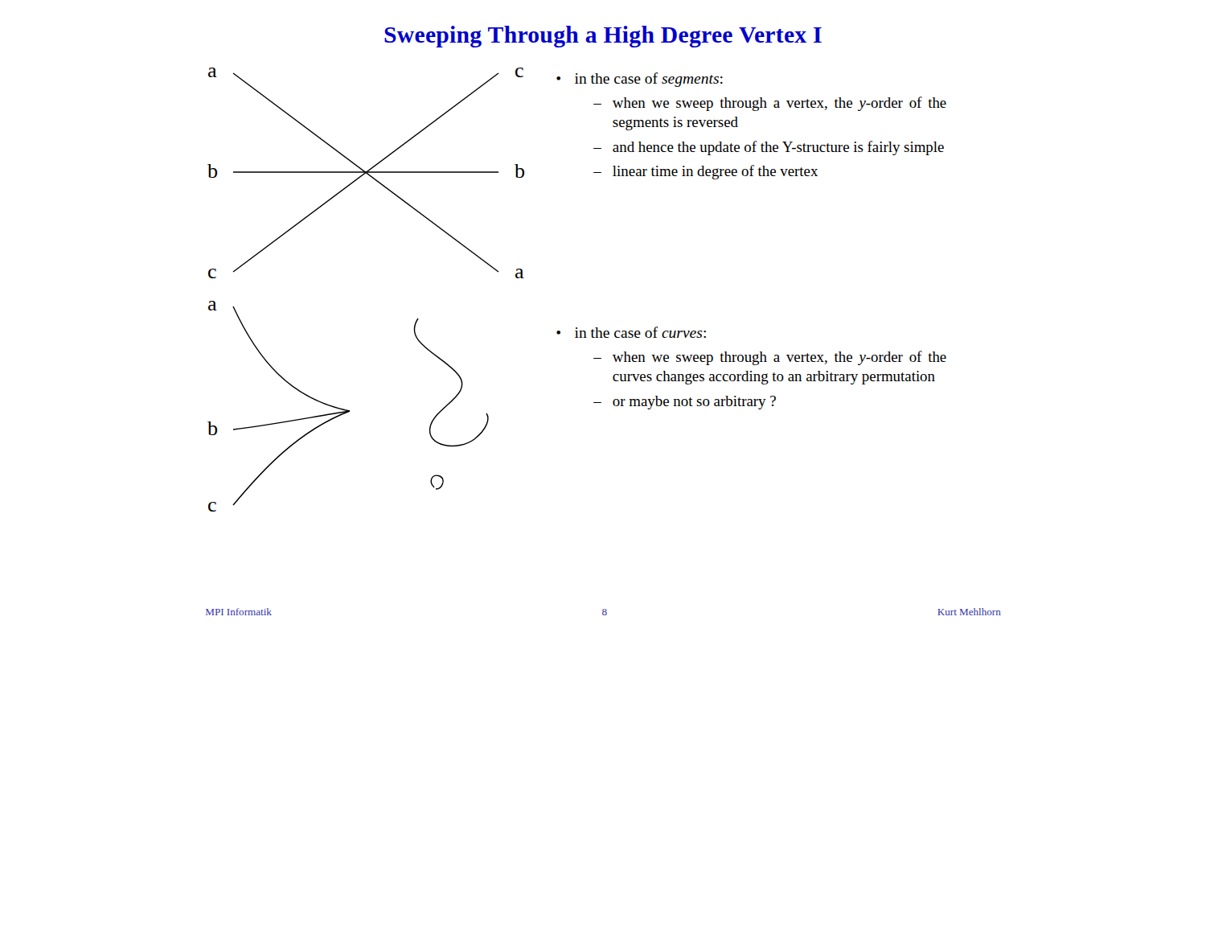Sweeping Through a High Degree Vertex I
a c b b c a
a b c
in the case of segments:
when we sweep through a vertex, the y-order of the segments is reversed
and hence the update of the Y-structure is fairly simple
linear time in degree of the vertex
in the case of curves:
when we sweep through a vertex, the y-order of the curves changes according to an arbitrary permutation
or maybe not so arbitrary ?
MPI Informatik 8 Kurt Mehlhorn